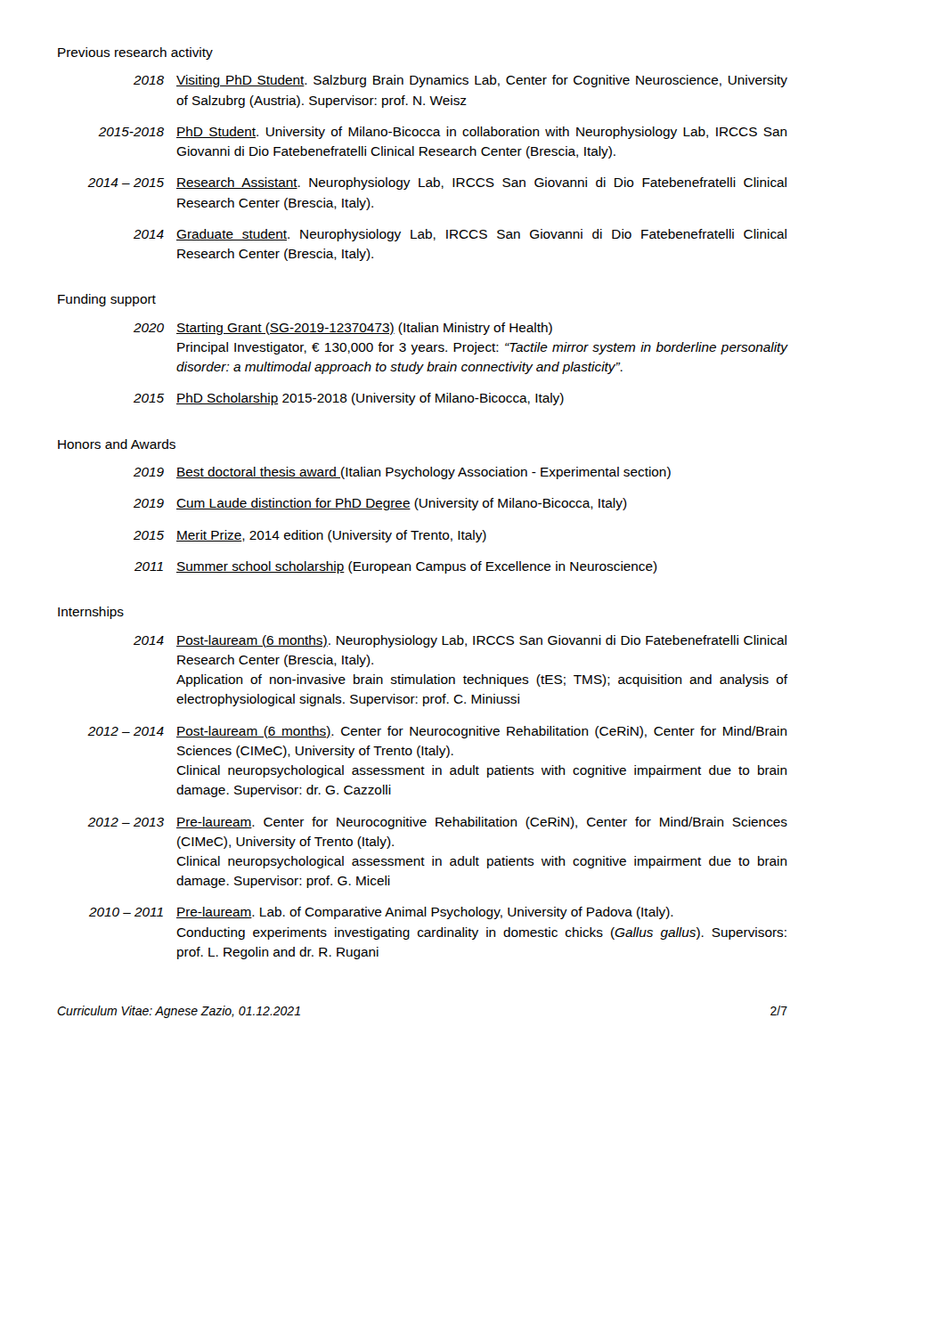Previous research activity
2018
Visiting PhD Student. Salzburg Brain Dynamics Lab, Center for Cognitive Neuroscience, University of Salzubrg (Austria). Supervisor: prof. N. Weisz
2015-2018
PhD Student. University of Milano-Bicocca in collaboration with Neurophysiology Lab, IRCCS San Giovanni di Dio Fatebenefratelli Clinical Research Center (Brescia, Italy).
2014 – 2015
Research Assistant. Neurophysiology Lab, IRCCS San Giovanni di Dio Fatebenefratelli Clinical Research Center (Brescia, Italy).
2014
Graduate student. Neurophysiology Lab, IRCCS San Giovanni di Dio Fatebenefratelli Clinical Research Center (Brescia, Italy).
Funding support
2020
Starting Grant (SG-2019-12370473) (Italian Ministry of Health)
Principal Investigator, € 130,000 for 3 years. Project: “Tactile mirror system in borderline personality disorder: a multimodal approach to study brain connectivity and plasticity”.
2015
PhD Scholarship 2015-2018 (University of Milano-Bicocca, Italy)
Honors and Awards
2019
Best doctoral thesis award (Italian Psychology Association - Experimental section)
2019
Cum Laude distinction for PhD Degree (University of Milano-Bicocca, Italy)
2015
Merit Prize, 2014 edition (University of Trento, Italy)
2011
Summer school scholarship (European Campus of Excellence in Neuroscience)
Internships
2014
Post-lauream (6 months). Neurophysiology Lab, IRCCS San Giovanni di Dio Fatebenefratelli Clinical Research Center (Brescia, Italy).
Application of non-invasive brain stimulation techniques (tES; TMS); acquisition and analysis of electrophysiological signals. Supervisor: prof. C. Miniussi
2012 – 2014
Post-lauream (6 months). Center for Neurocognitive Rehabilitation (CeRiN), Center for Mind/Brain Sciences (CIMeC), University of Trento (Italy).
Clinical neuropsychological assessment in adult patients with cognitive impairment due to brain damage. Supervisor: dr. G. Cazzolli
2012 – 2013
Pre-lauream. Center for Neurocognitive Rehabilitation (CeRiN), Center for Mind/Brain Sciences (CIMeC), University of Trento (Italy).
Clinical neuropsychological assessment in adult patients with cognitive impairment due to brain damage. Supervisor: prof. G. Miceli
2010 – 2011
Pre-lauream. Lab. of Comparative Animal Psychology, University of Padova (Italy).
Conducting experiments investigating cardinality in domestic chicks (Gallus gallus). Supervisors: prof. L. Regolin and dr. R. Rugani
Curriculum Vitae: Agnese Zazio, 01.12.2021
2/7